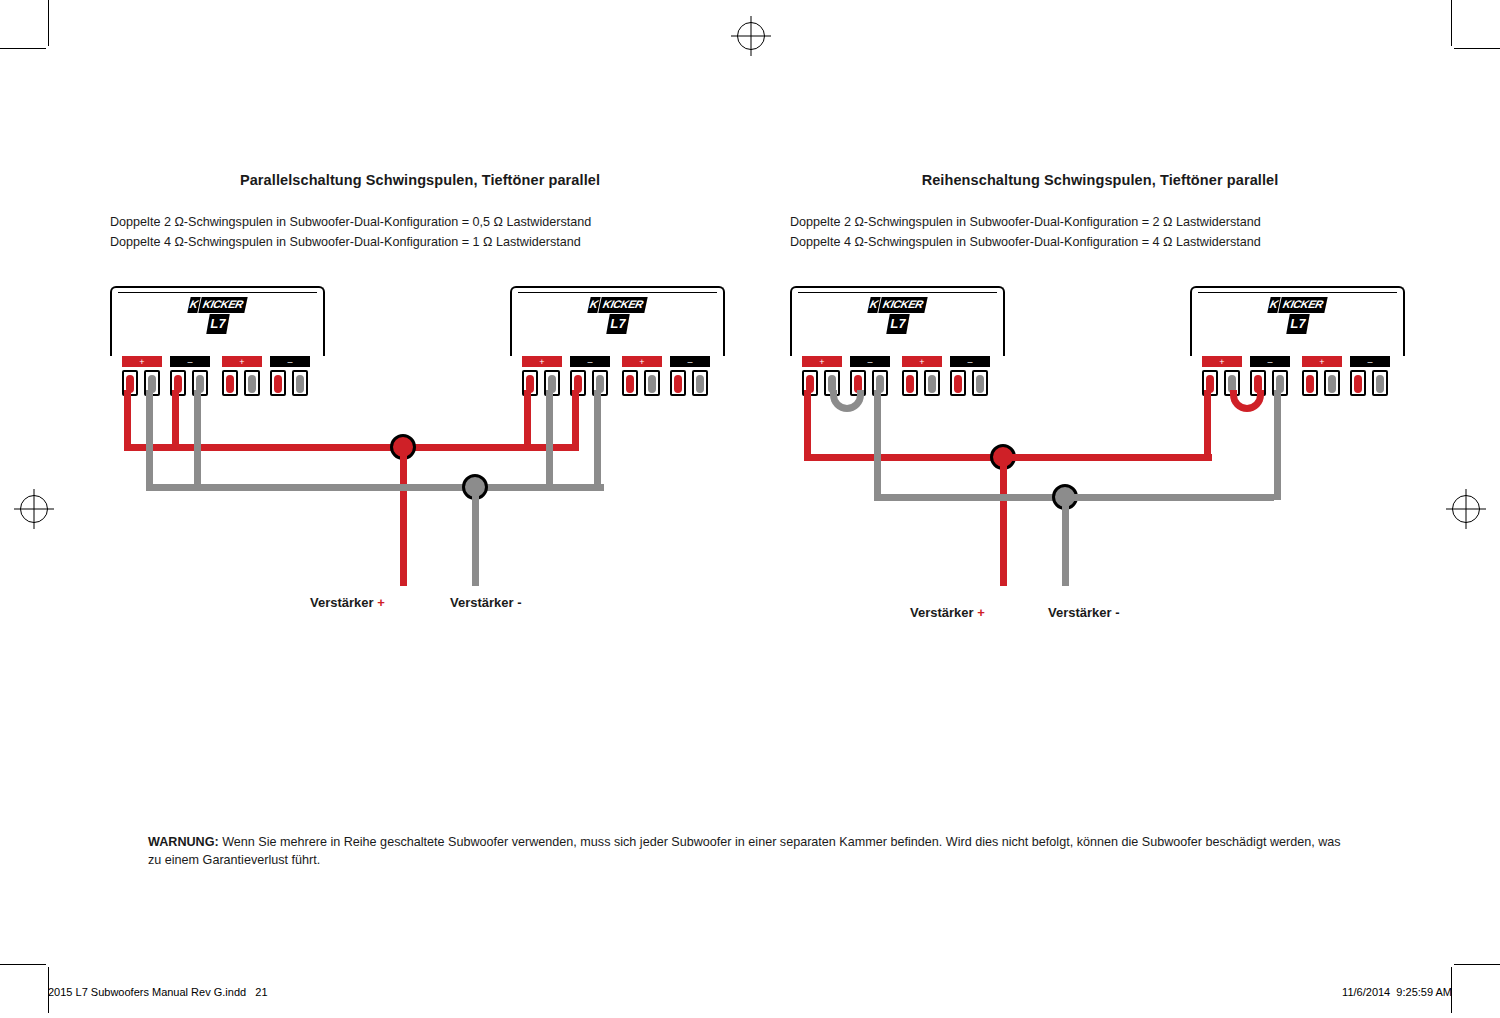Parallelschaltung Schwingspulen, Tieftöner parallel
Doppelte 2 Ω-Schwingspulen in Subwoofer-Dual-Konfiguration = 0,5 Ω Lastwiderstand
Doppelte 4 Ω-Schwingspulen in Subwoofer-Dual-Konfiguration = 1 Ω Lastwiderstand
KKICKER
L7
+
–
+
–
KKICKER
L7
+
–
+
–
Verstärker +
Verstärker -
Reihenschaltung Schwingspulen, Tieftöner parallel
Doppelte 2 Ω-Schwingspulen in Subwoofer-Dual-Konfiguration = 2 Ω Lastwiderstand
Doppelte 4 Ω-Schwingspulen in Subwoofer-Dual-Konfiguration = 4 Ω Lastwiderstand
KKICKER
L7
+
–
+
–
KKICKER
L7
+
–
+
–
Verstärker +
Verstärker -
WARNUNG: Wenn Sie mehrere in Reihe geschaltete Subwoofer verwenden, muss sich jeder Subwoofer in einer separaten Kammer befinden. Wird dies nicht befolgt, können die Subwoofer beschädigt werden, was zu einem Garantieverlust führt.
2015 L7 Subwoofers Manual Rev G.indd 21 11/6/2014 9:25:59 AM